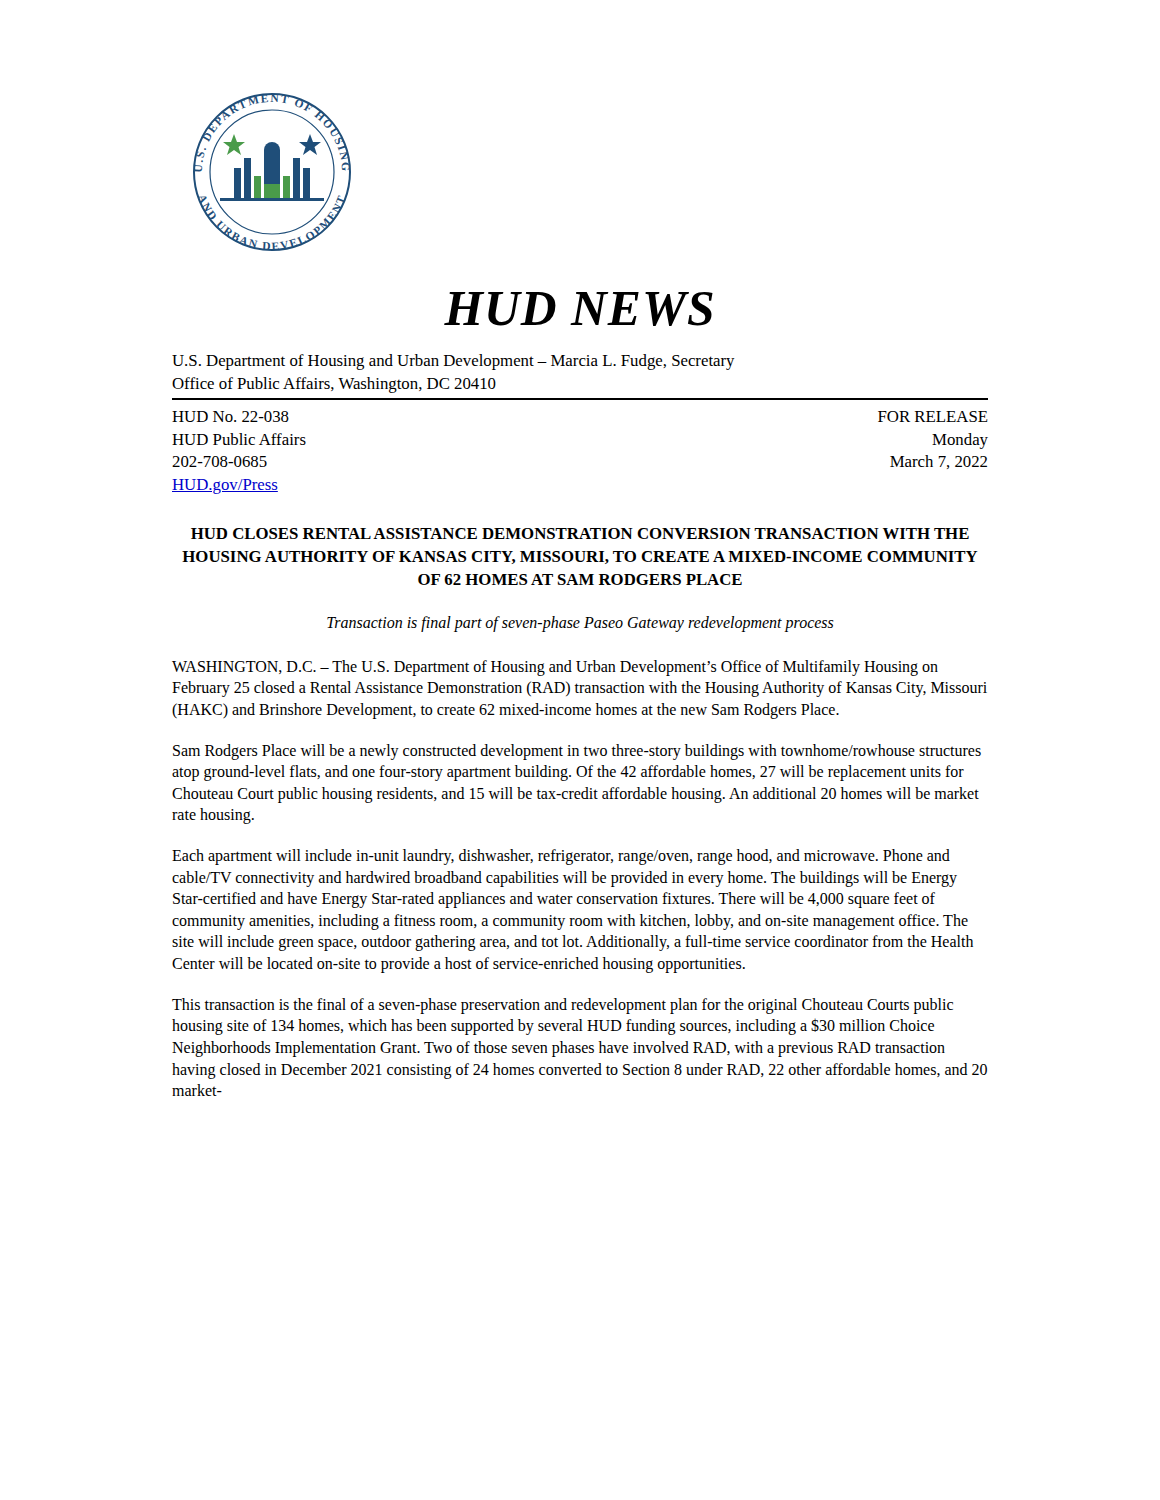U.S. DEPARTMENT OF HOUSING AND URBAN DEVELOPMENT
HUD NEWS
U.S. Department of Housing and Urban Development – Marcia L. Fudge, Secretary
Office of Public Affairs, Washington, DC 20410
| HUD No. 22-038 | FOR RELEASE |
| HUD Public Affairs | Monday |
| 202-708-0685 | March 7, 2022 |
| HUD.gov/Press | |
HUD Closes Rental Assistance Demonstration Conversion Transaction with the Housing Authority of Kansas City, Missouri, to Create a Mixed-Income Community of 62 Homes at Sam Rodgers Place
Transaction is final part of seven-phase Paseo Gateway redevelopment process
WASHINGTON, D.C. – The U.S. Department of Housing and Urban Development’s Office of Multifamily Housing on February 25 closed a Rental Assistance Demonstration (RAD) transaction with the Housing Authority of Kansas City, Missouri (HAKC) and Brinshore Development, to create 62 mixed-income homes at the new Sam Rodgers Place.
Sam Rodgers Place will be a newly constructed development in two three-story buildings with townhome/rowhouse structures atop ground-level flats, and one four-story apartment building. Of the 42 affordable homes, 27 will be replacement units for Chouteau Court public housing residents, and 15 will be tax-credit affordable housing. An additional 20 homes will be market rate housing.
Each apartment will include in-unit laundry, dishwasher, refrigerator, range/oven, range hood, and microwave. Phone and cable/TV connectivity and hardwired broadband capabilities will be provided in every home. The buildings will be Energy Star-certified and have Energy Star-rated appliances and water conservation fixtures. There will be 4,000 square feet of community amenities, including a fitness room, a community room with kitchen, lobby, and on-site management office. The site will include green space, outdoor gathering area, and tot lot. Additionally, a full-time service coordinator from the Health Center will be located on-site to provide a host of service-enriched housing opportunities.
This transaction is the final of a seven-phase preservation and redevelopment plan for the original Chouteau Courts public housing site of 134 homes, which has been supported by several HUD funding sources, including a $30 million Choice Neighborhoods Implementation Grant. Two of those seven phases have involved RAD, with a previous RAD transaction having closed in December 2021 consisting of 24 homes converted to Section 8 under RAD, 22 other affordable homes, and 20 market-